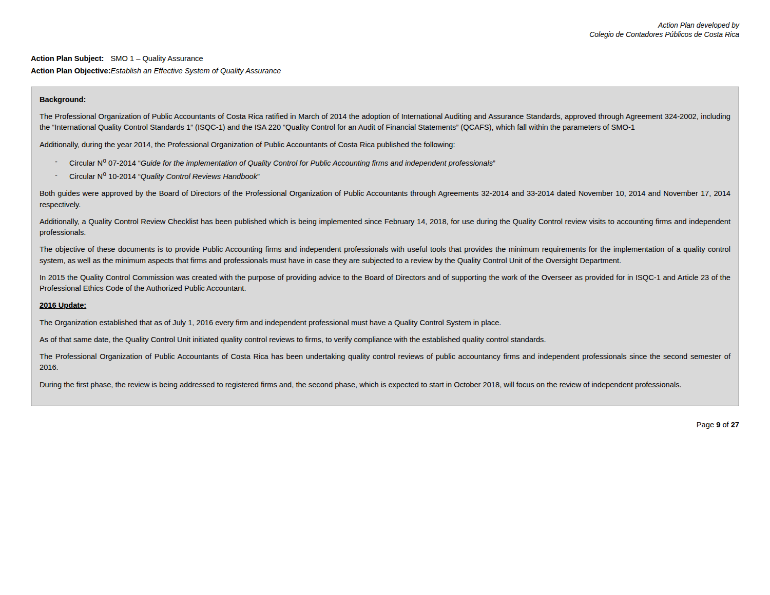Action Plan developed by
Colegio de Contadores Públicos de Costa Rica
| Action Plan Subject: | SMO 1 – Quality Assurance |
| Action Plan Objective: | Establish an Effective System of Quality Assurance |
Background:
The Professional Organization of Public Accountants of Costa Rica ratified in March of 2014 the adoption of International Auditing and Assurance Standards, approved through Agreement 324-2002, including the “International Quality Control Standards 1” (ISQC-1) and the ISA 220 “Quality Control for an Audit of Financial Statements” (QCAFS), which fall within the parameters of SMO-1
Additionally, during the year 2014, the Professional Organization of Public Accountants of Costa Rica published the following:
Circular No 07-2014 “Guide for the implementation of Quality Control for Public Accounting firms and independent professionals”
Circular No 10-2014 “Quality Control Reviews Handbook”
Both guides were approved by the Board of Directors of the Professional Organization of Public Accountants through Agreements 32-2014 and 33-2014 dated November 10, 2014 and November 17, 2014 respectively.
Additionally, a Quality Control Review Checklist has been published which is being implemented since February 14, 2018, for use during the Quality Control review visits to accounting firms and independent professionals.
The objective of these documents is to provide Public Accounting firms and independent professionals with useful tools that provides the minimum requirements for the implementation of a quality control system, as well as the minimum aspects that firms and professionals must have in case they are subjected to a review by the Quality Control Unit of the Oversight Department.
In 2015 the Quality Control Commission was created with the purpose of providing advice to the Board of Directors and of supporting the work of the Overseer as provided for in ISQC-1 and Article 23 of the Professional Ethics Code of the Authorized Public Accountant.
2016 Update:
The Organization established that as of July 1, 2016 every firm and independent professional must have a Quality Control System in place.
As of that same date, the Quality Control Unit initiated quality control reviews to firms, to verify compliance with the established quality control standards.
The Professional Organization of Public Accountants of Costa Rica has been undertaking quality control reviews of public accountancy firms and independent professionals since the second semester of 2016.
During the first phase, the review is being addressed to registered firms and, the second phase, which is expected to start in October 2018, will focus on the review of independent professionals.
Page 9 of 27